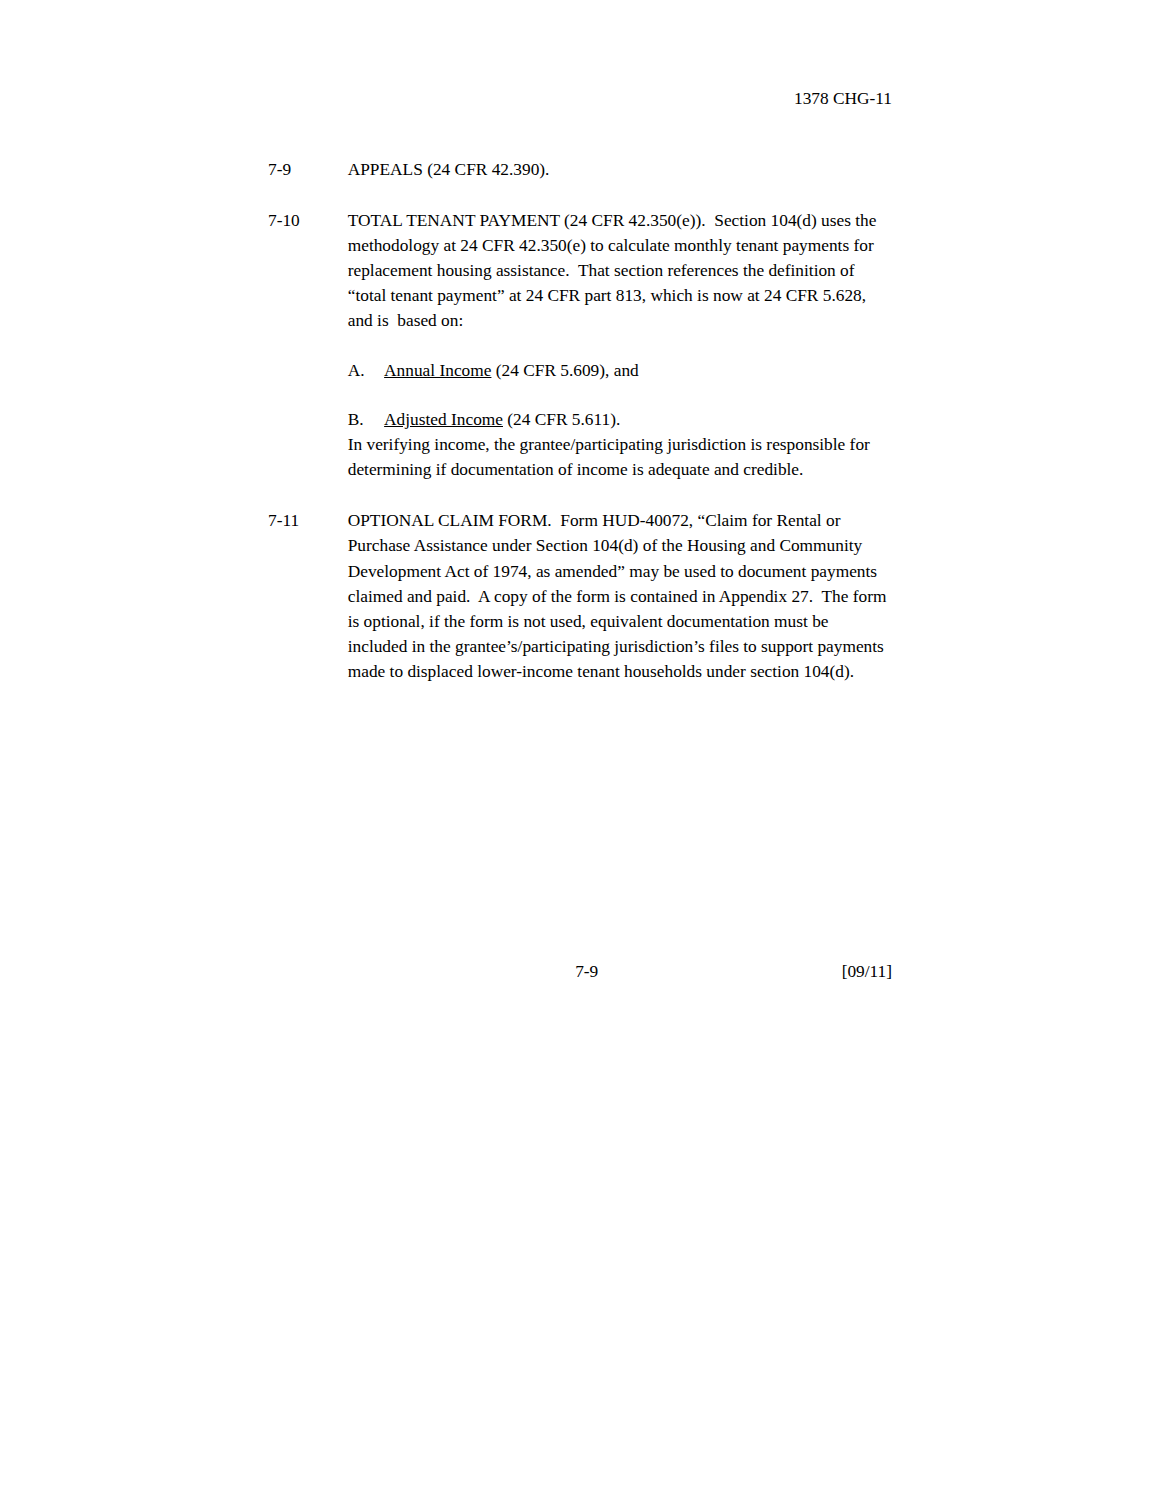1378 CHG-11
7-9
APPEALS (24 CFR 42.390).
7-10
TOTAL TENANT PAYMENT (24 CFR 42.350(e)). Section 104(d) uses the methodology at 24 CFR 42.350(e) to calculate monthly tenant payments for replacement housing assistance. That section references the definition of “total tenant payment” at 24 CFR part 813, which is now at 24 CFR 5.628, and is based on:
A. Annual Income (24 CFR 5.609), and
B. Adjusted Income (24 CFR 5.611).
In verifying income, the grantee/participating jurisdiction is responsible for determining if documentation of income is adequate and credible.
7-11
OPTIONAL CLAIM FORM. Form HUD-40072, “Claim for Rental or Purchase Assistance under Section 104(d) of the Housing and Community Development Act of 1974, as amended” may be used to document payments claimed and paid. A copy of the form is contained in Appendix 27. The form is optional, if the form is not used, equivalent documentation must be included in the grantee’s/participating jurisdiction’s files to support payments made to displaced lower-income tenant households under section 104(d).
7-9
[09/11]